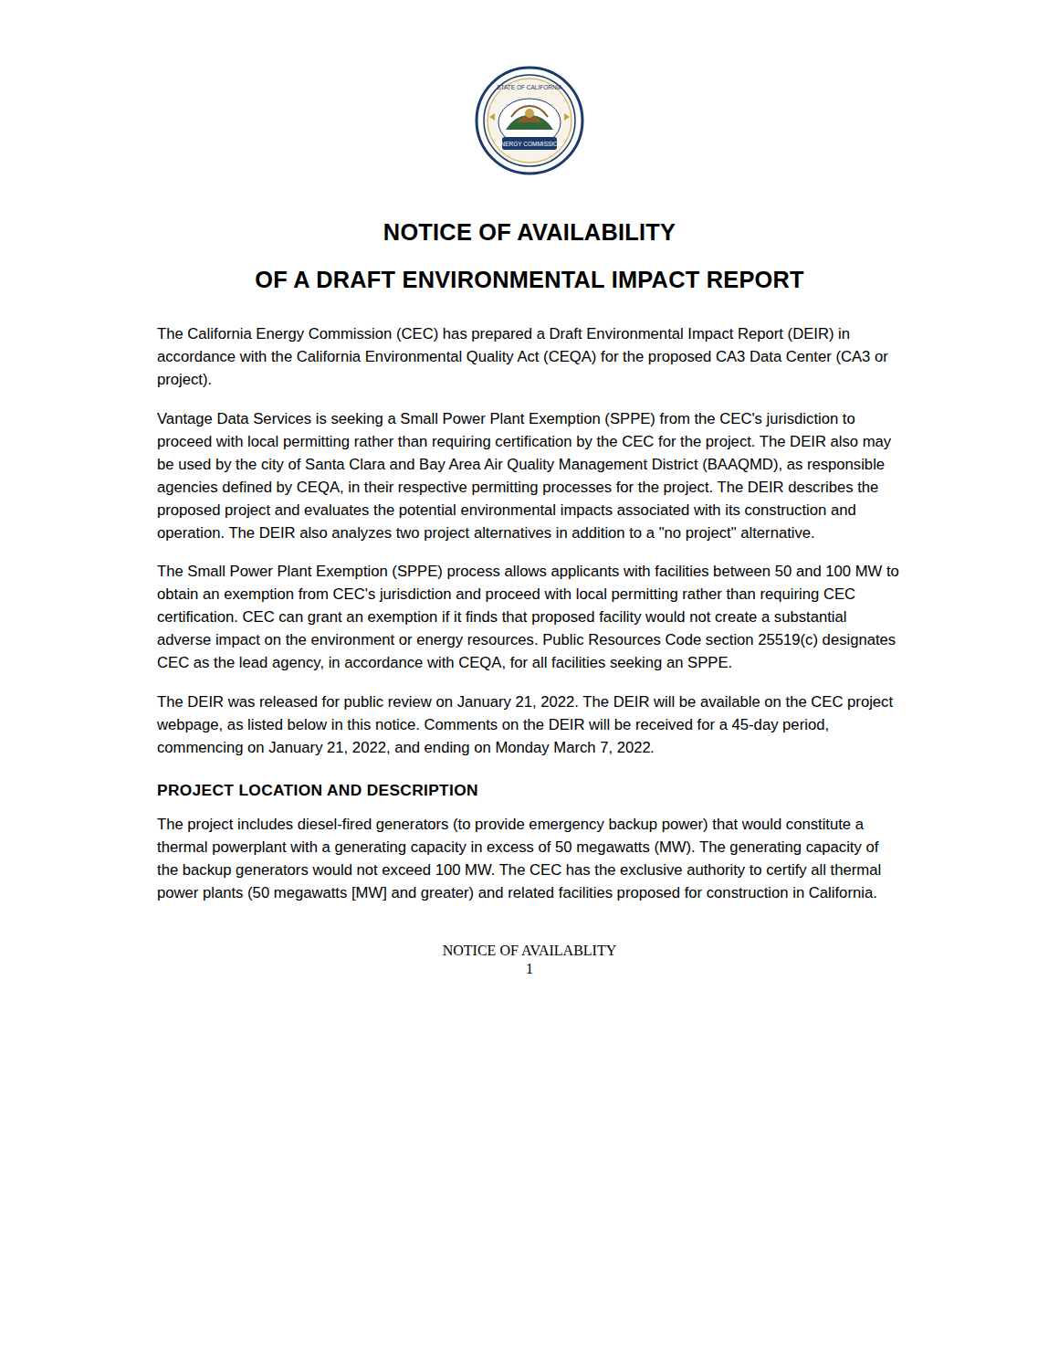STATE OF CALIFORNIA ENERGY COMMISSION
NOTICE OF AVAILABILITY
OF A DRAFT ENVIRONMENTAL IMPACT REPORT
The California Energy Commission (CEC) has prepared a Draft Environmental Impact Report (DEIR) in accordance with the California Environmental Quality Act (CEQA) for the proposed CA3 Data Center (CA3 or project).
Vantage Data Services is seeking a Small Power Plant Exemption (SPPE) from the CEC's jurisdiction to proceed with local permitting rather than requiring certification by the CEC for the project. The DEIR also may be used by the city of Santa Clara and Bay Area Air Quality Management District (BAAQMD), as responsible agencies defined by CEQA, in their respective permitting processes for the project. The DEIR describes the proposed project and evaluates the potential environmental impacts associated with its construction and operation. The DEIR also analyzes two project alternatives in addition to a "no project" alternative.
The Small Power Plant Exemption (SPPE) process allows applicants with facilities between 50 and 100 MW to obtain an exemption from CEC's jurisdiction and proceed with local permitting rather than requiring CEC certification. CEC can grant an exemption if it finds that proposed facility would not create a substantial adverse impact on the environment or energy resources. Public Resources Code section 25519(c) designates CEC as the lead agency, in accordance with CEQA, for all facilities seeking an SPPE.
The DEIR was released for public review on January 21, 2022. The DEIR will be available on the CEC project webpage, as listed below in this notice. Comments on the DEIR will be received for a 45-day period, commencing on January 21, 2022, and ending on Monday March 7, 2022.
PROJECT LOCATION AND DESCRIPTION
The project includes diesel-fired generators (to provide emergency backup power) that would constitute a thermal powerplant with a generating capacity in excess of 50 megawatts (MW). The generating capacity of the backup generators would not exceed 100 MW. The CEC has the exclusive authority to certify all thermal power plants (50 megawatts [MW] and greater) and related facilities proposed for construction in California.
NOTICE OF AVAILABLITY
1